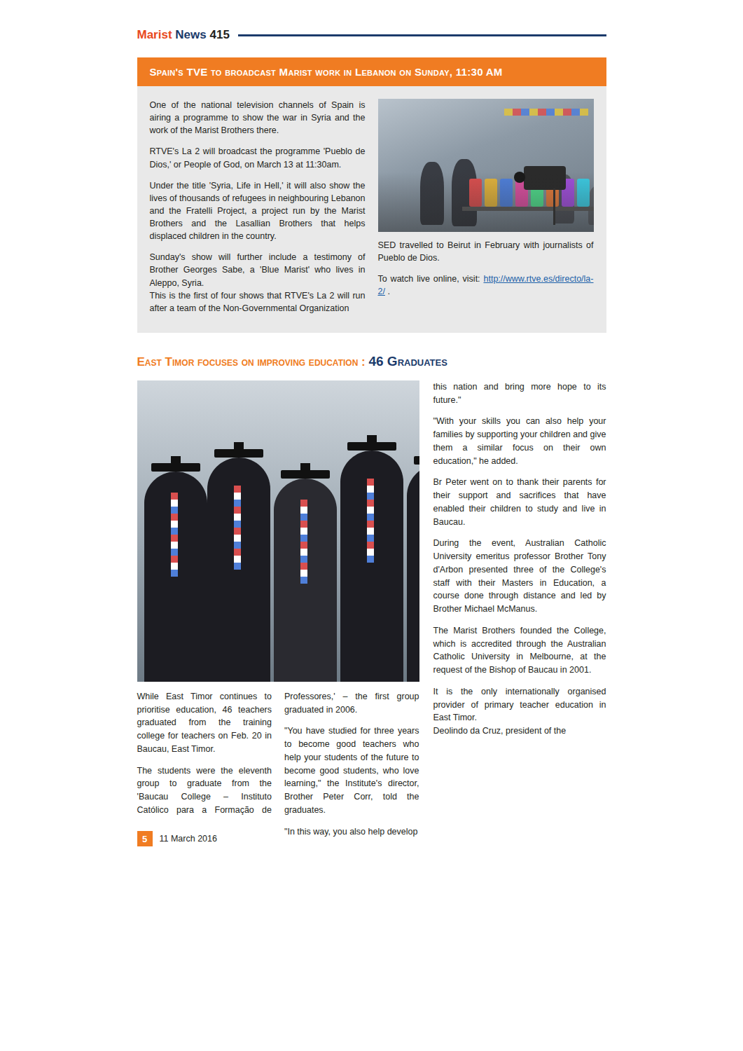Marist News 415
Spain's TVE to broadcast Marist work in Lebanon on Sunday, 11:30 AM
One of the national television channels of Spain is airing a programme to show the war in Syria and the work of the Marist Brothers there.
RTVE's La 2 will broadcast the programme 'Pueblo de Dios,' or People of God, on March 13 at 11:30am.
Under the title 'Syria, Life in Hell,' it will also show the lives of thousands of refugees in neighbouring Lebanon and the Fratelli Project, a project run by the Marist Brothers and the Lasallian Brothers that helps displaced children in the country.
Sunday's show will further include a testimony of Brother Georges Sabe, a 'Blue Marist' who lives in Aleppo, Syria.
This is the first of four shows that RTVE's La 2 will run after a team of the Non-Governmental Organization
SED travelled to Beirut in February with journalists of Pueblo de Dios.
To watch live online, visit: http://www.rtve.es/directo/la-2/ .
East Timor focuses on improving education : 46 Graduates
While East Timor continues to prioritise education, 46 teachers graduated from the training college for teachers on Feb. 20 in Baucau, East Timor.
The students were the eleventh group to graduate from the 'Baucau College – Instituto Católico para a Formação de Professores,' – the first group graduated in 2006.
"You have studied for three years to become good teachers who help your students of the future to become good students, who love learning," the Institute's director, Brother Peter Corr, told the graduates.
"In this way, you also help develop
this nation and bring more hope to its future."
"With your skills you can also help your families by supporting your children and give them a similar focus on their own education," he added.
Br Peter went on to thank their parents for their support and sacrifices that have enabled their children to study and live in Baucau.
During the event, Australian Catholic University emeritus professor Brother Tony d'Arbon presented three of the College's staff with their Masters in Education, a course done through distance and led by Brother Michael McManus.
The Marist Brothers founded the College, which is accredited through the Australian Catholic University in Melbourne, at the request of the Bishop of Baucau in 2001.
It is the only internationally organised provider of primary teacher education in East Timor.
Deolindo da Cruz, president of the
5
11 March 2016